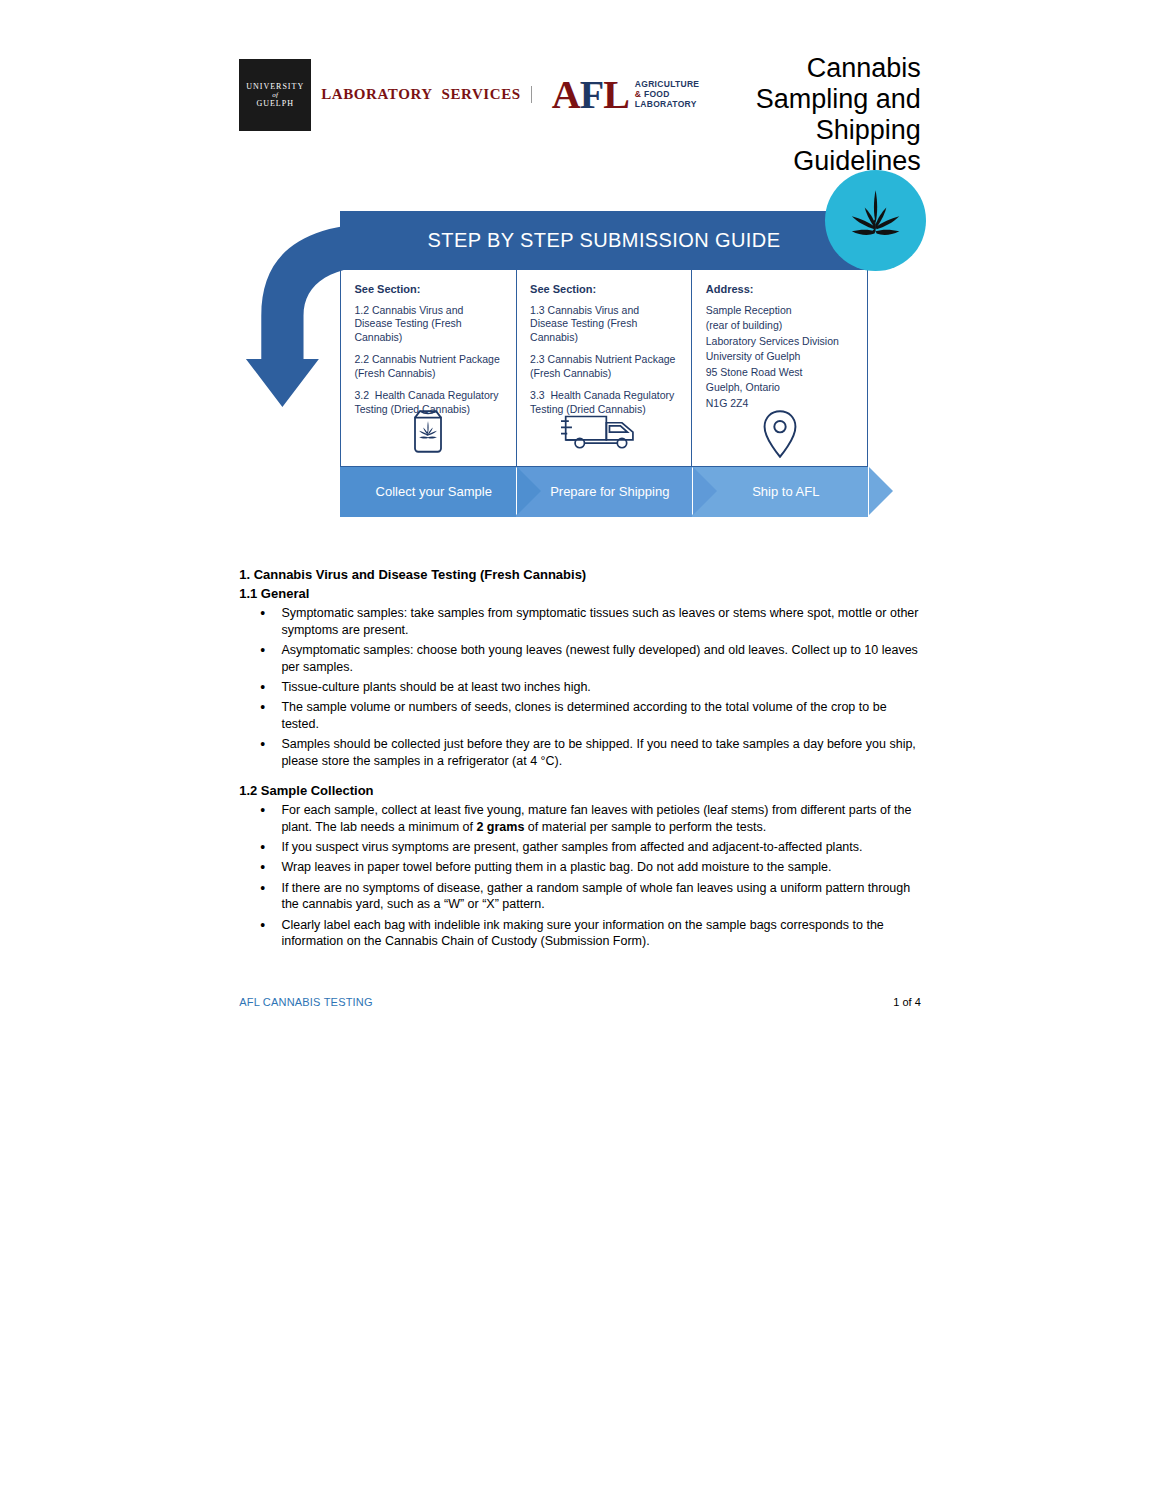UNIVERSITY of GUELPH
LABORATORY SERVICES
AFL
AGRICULTURE
& FOOD
LABORATORY
Cannabis Sampling and
Shipping Guidelines
STEP BY STEP SUBMISSION GUIDE
See Section:
1.2 Cannabis Virus and Disease Testing (Fresh Cannabis)
2.2 Cannabis Nutrient Package (Fresh Cannabis)
3.2 Health Canada Regulatory Testing (Dried Cannabis)
See Section:
1.3 Cannabis Virus and Disease Testing (Fresh Cannabis)
2.3 Cannabis Nutrient Package (Fresh Cannabis)
3.3 Health Canada Regulatory Testing (Dried Cannabis)
Address:
Sample Reception
(rear of building)
Laboratory Services Division
University of Guelph
95 Stone Road West
Guelph, Ontario
N1G 2Z4
Collect your Sample
Prepare for Shipping
Ship to AFL
1. Cannabis Virus and Disease Testing (Fresh Cannabis)
1.1 General
Symptomatic samples: take samples from symptomatic tissues such as leaves or stems where spot, mottle or other symptoms are present.
Asymptomatic samples: choose both young leaves (newest fully developed) and old leaves. Collect up to 10 leaves per samples.
Tissue-culture plants should be at least two inches high.
The sample volume or numbers of seeds, clones is determined according to the total volume of the crop to be tested.
Samples should be collected just before they are to be shipped. If you need to take samples a day before you ship, please store the samples in a refrigerator (at 4 °C).
1.2 Sample Collection
For each sample, collect at least five young, mature fan leaves with petioles (leaf stems) from different parts of the plant. The lab needs a minimum of 2 grams of material per sample to perform the tests.
If you suspect virus symptoms are present, gather samples from affected and adjacent-to-affected plants.
Wrap leaves in paper towel before putting them in a plastic bag. Do not add moisture to the sample.
If there are no symptoms of disease, gather a random sample of whole fan leaves using a uniform pattern through the cannabis yard, such as a “W” or “X” pattern.
Clearly label each bag with indelible ink making sure your information on the sample bags corresponds to the information on the Cannabis Chain of Custody (Submission Form).
AFL CANNABIS TESTING
1 of 4